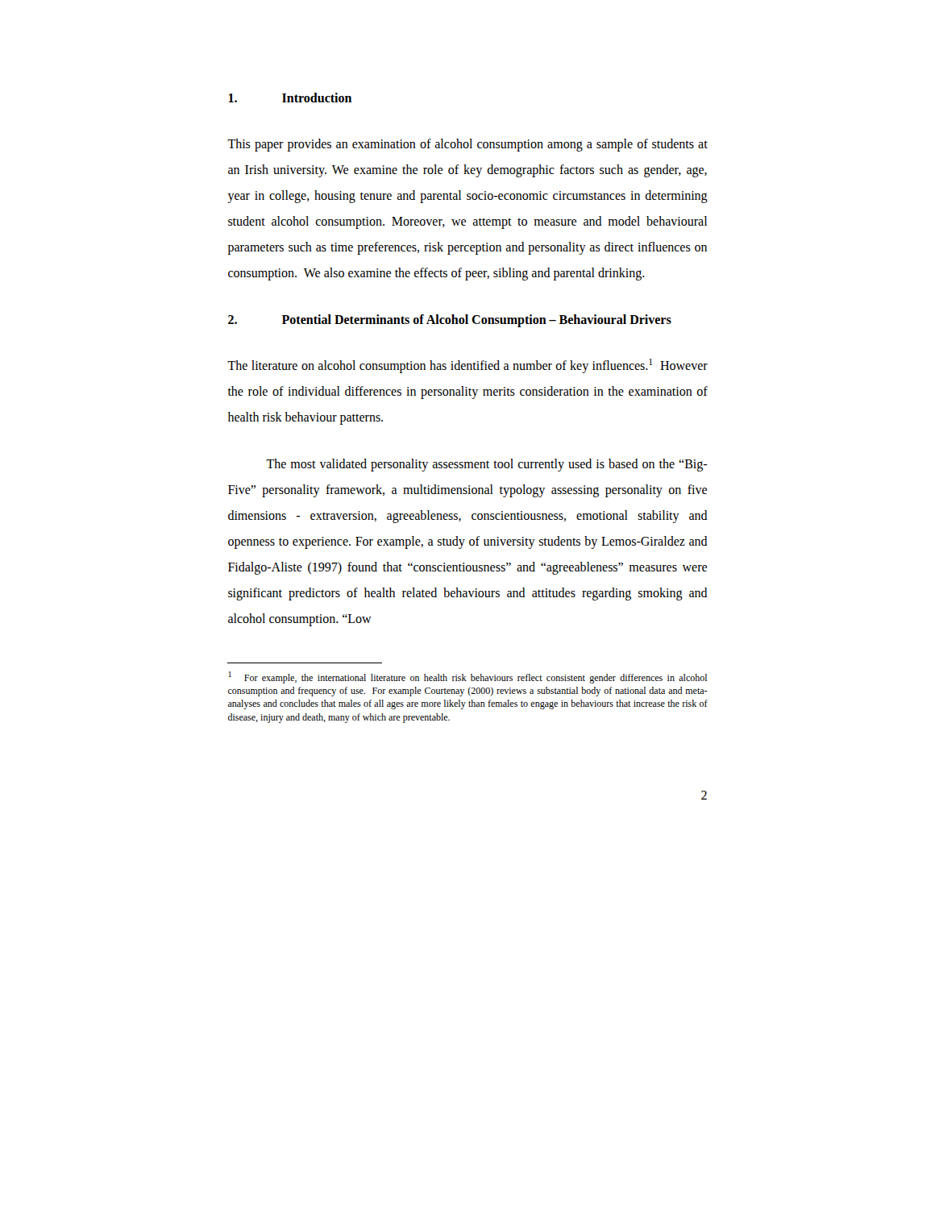1. Introduction
This paper provides an examination of alcohol consumption among a sample of students at an Irish university. We examine the role of key demographic factors such as gender, age, year in college, housing tenure and parental socio-economic circumstances in determining student alcohol consumption. Moreover, we attempt to measure and model behavioural parameters such as time preferences, risk perception and personality as direct influences on consumption. We also examine the effects of peer, sibling and parental drinking.
2. Potential Determinants of Alcohol Consumption – Behavioural Drivers
The literature on alcohol consumption has identified a number of key influences.1 However the role of individual differences in personality merits consideration in the examination of health risk behaviour patterns.
The most validated personality assessment tool currently used is based on the “Big-Five” personality framework, a multidimensional typology assessing personality on five dimensions - extraversion, agreeableness, conscientiousness, emotional stability and openness to experience. For example, a study of university students by Lemos-Giraldez and Fidalgo-Aliste (1997) found that “conscientiousness” and “agreeableness” measures were significant predictors of health related behaviours and attitudes regarding smoking and alcohol consumption. “Low
1 For example, the international literature on health risk behaviours reflect consistent gender differences in alcohol consumption and frequency of use. For example Courtenay (2000) reviews a substantial body of national data and meta-analyses and concludes that males of all ages are more likely than females to engage in behaviours that increase the risk of disease, injury and death, many of which are preventable.
2